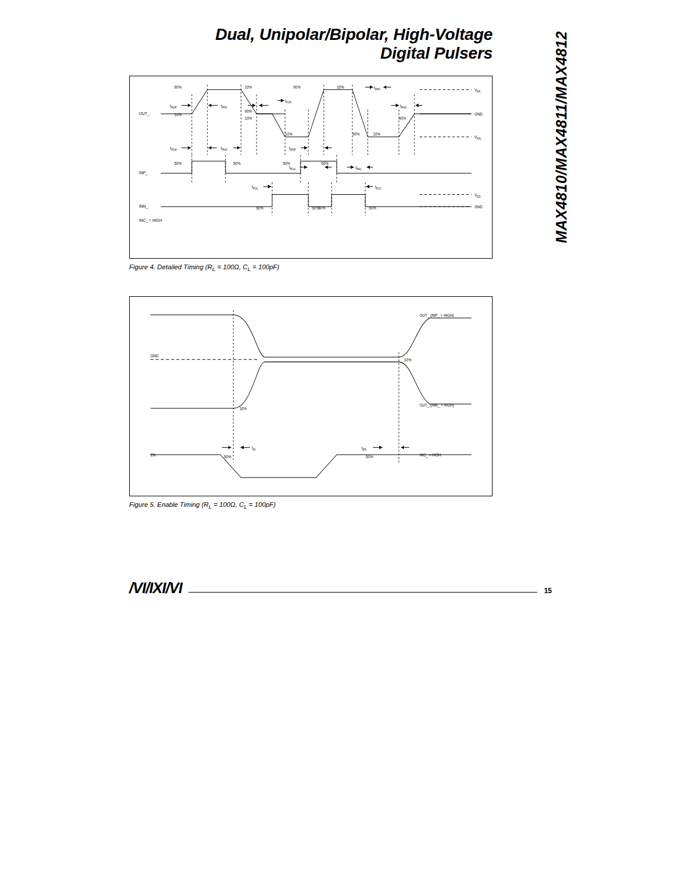MAX4810/MAX4811/MAX4812
Dual, Unipolar/Bipolar, High-Voltage
Digital Pulsers
OUT_ INP_ INN_ INC_ = HIGH 90% 10% 10% 90% 10% 10% 90% 10% 90% 10% 90% 50% 50% 50% 50% 50% 50% 50% 50% tROP tFPO tFON tFPN tRNO tPOH tPHO tRNP tPLH tPHL tPOL tPLO VPP_ GND VNN_ VDD GND
Figure 4. Detailed Timing (RL = 100Ω, CL = 100pF)
GND 10% 10% OUT_ (INP_ = HIGH) OUT_ (INN_ = HIGH) EN 50% 50% INC_ = HIGH tDI tEN
Figure 5. Enable Timing (RL = 100Ω, CL = 100pF)
/VI/IXI/VI
15